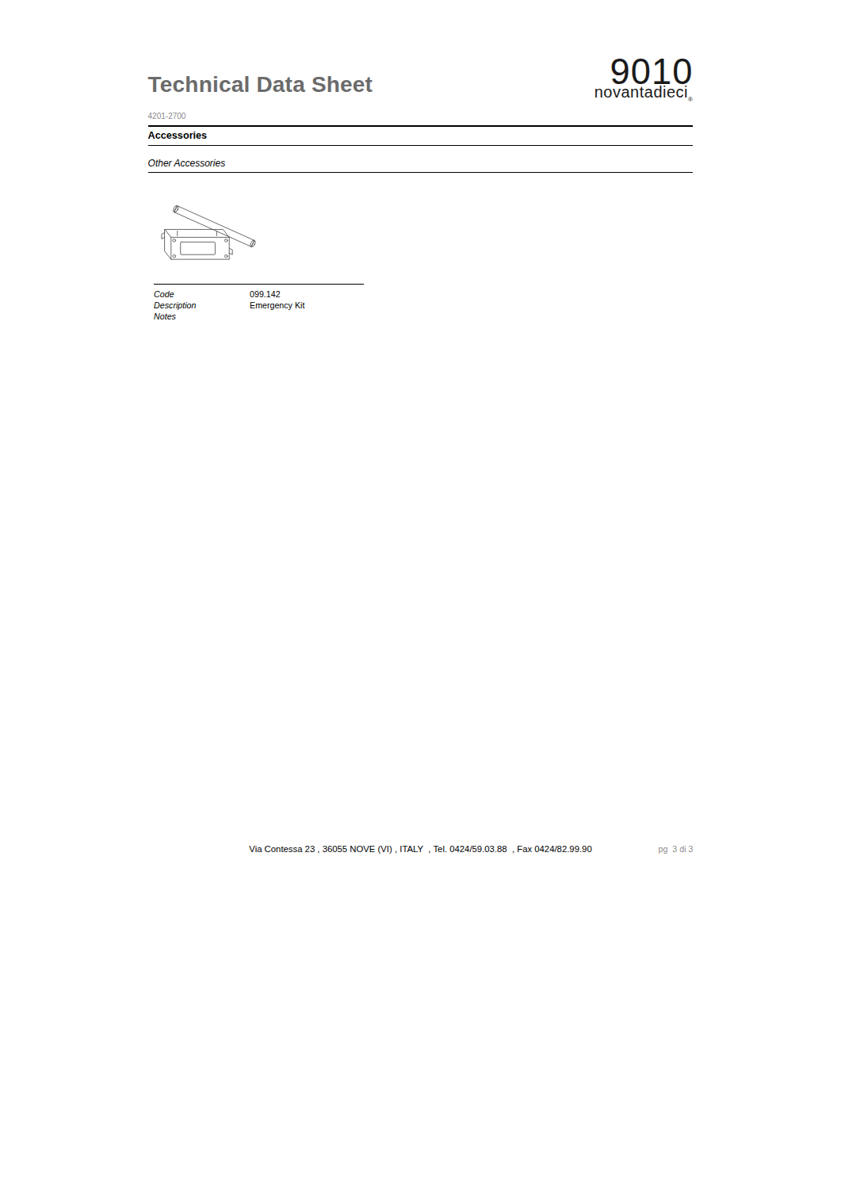Technical Data Sheet
9010
novantadieci®
4201-2700
Accessories
Other Accessories
Code
099.142
Description
Emergency Kit
Notes
Via Contessa 23 , 36055 NOVE (VI) , ITALY , Tel. 0424/59.03.88 , Fax 0424/82.99.90
pg 3 di 3